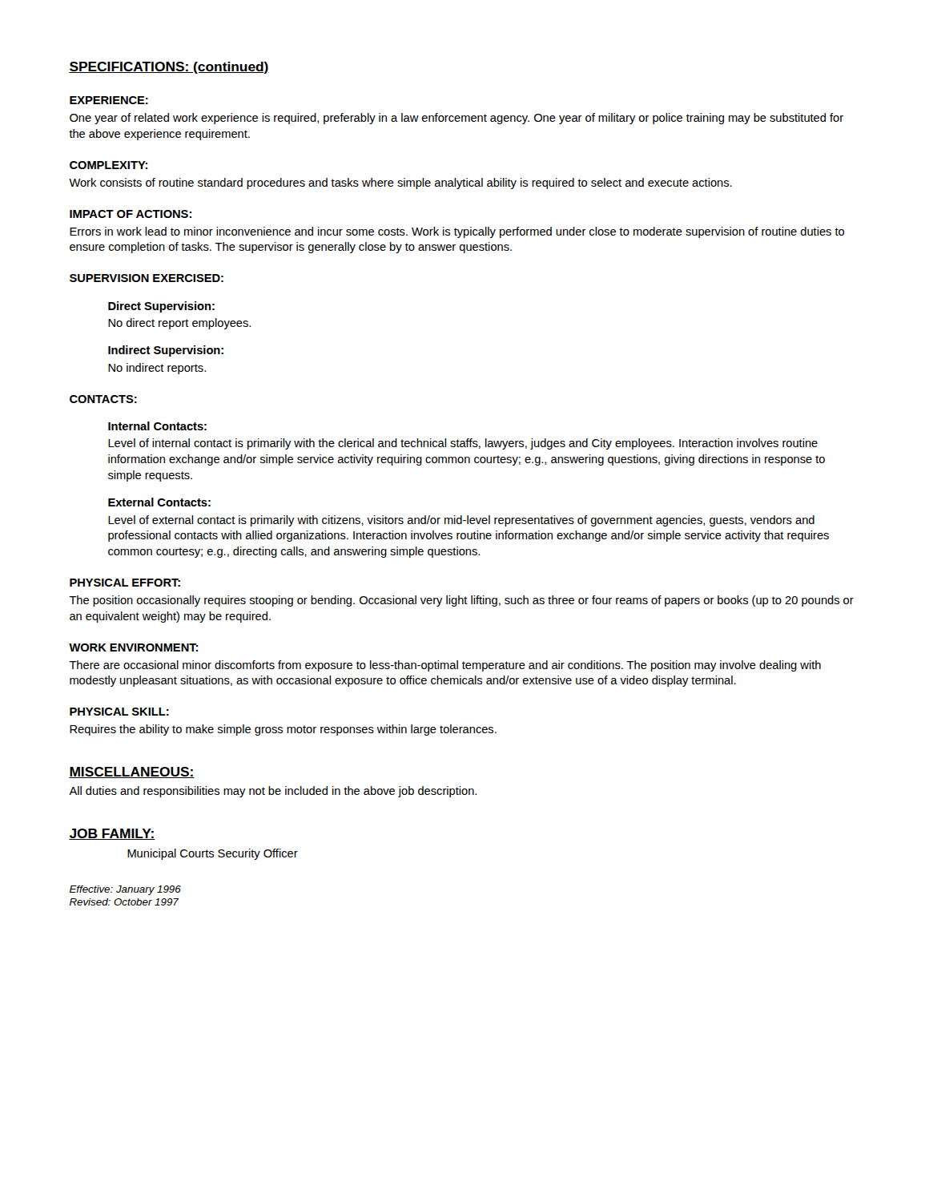SPECIFICATIONS: (continued)
EXPERIENCE:
One year of related work experience is required, preferably in a law enforcement agency. One year of military or police training may be substituted for the above experience requirement.
COMPLEXITY:
Work consists of routine standard procedures and tasks where simple analytical ability is required to select and execute actions.
IMPACT OF ACTIONS:
Errors in work lead to minor inconvenience and incur some costs. Work is typically performed under close to moderate supervision of routine duties to ensure completion of tasks. The supervisor is generally close by to answer questions.
SUPERVISION EXERCISED:
Direct Supervision:
No direct report employees.
Indirect Supervision:
No indirect reports.
CONTACTS:
Internal Contacts:
Level of internal contact is primarily with the clerical and technical staffs, lawyers, judges and City employees. Interaction involves routine information exchange and/or simple service activity requiring common courtesy; e.g., answering questions, giving directions in response to simple requests.
External Contacts:
Level of external contact is primarily with citizens, visitors and/or mid-level representatives of government agencies, guests, vendors and professional contacts with allied organizations. Interaction involves routine information exchange and/or simple service activity that requires common courtesy; e.g., directing calls, and answering simple questions.
PHYSICAL EFFORT:
The position occasionally requires stooping or bending. Occasional very light lifting, such as three or four reams of papers or books (up to 20 pounds or an equivalent weight) may be required.
WORK ENVIRONMENT:
There are occasional minor discomforts from exposure to less-than-optimal temperature and air conditions. The position may involve dealing with modestly unpleasant situations, as with occasional exposure to office chemicals and/or extensive use of a video display terminal.
PHYSICAL SKILL:
Requires the ability to make simple gross motor responses within large tolerances.
MISCELLANEOUS:
All duties and responsibilities may not be included in the above job description.
JOB FAMILY:
Municipal Courts Security Officer
Effective: January 1996
Revised: October 1997